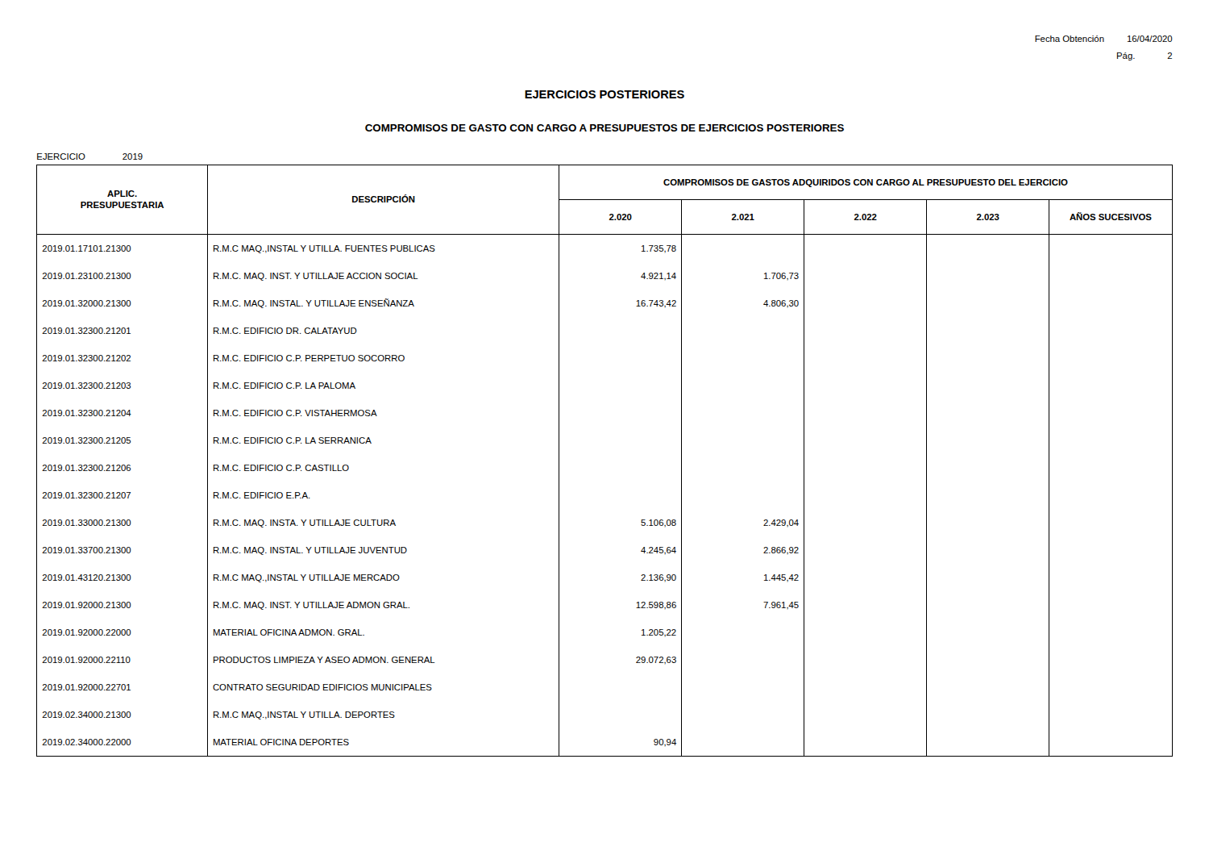Fecha Obtención16/04/2020
Pág. 2
EJERCICIOS POSTERIORES
COMPROMISOS DE GASTO CON CARGO A PRESUPUESTOS DE EJERCICIOS POSTERIORES
EJERCICIO2019
| APLIC. PRESUPUESTARIA | DESCRIPCIÓN | COMPROMISOS DE GASTOS ADQUIRIDOS CON CARGO AL PRESUPUESTO DEL EJERCICIO |
| --- | --- | --- |
| 2.020 | 2.021 | 2.022 | 2.023 | AÑOS SUCESIVOS |
| 2019.01.17101.21300 | R.M.C MAQ.,INSTAL Y UTILLA. FUENTES PUBLICAS | 1.735,78 | | | | |
| 2019.01.23100.21300 | R.M.C. MAQ. INST. Y UTILLAJE ACCION SOCIAL | 4.921,14 | 1.706,73 | | | |
| 2019.01.32000.21300 | R.M.C. MAQ. INSTAL. Y UTILLAJE ENSEÑANZA | 16.743,42 | 4.806,30 | | | |
| 2019.01.32300.21201 | R.M.C. EDIFICIO DR. CALATAYUD | | | | | |
| 2019.01.32300.21202 | R.M.C. EDIFICIO C.P. PERPETUO SOCORRO | | | | | |
| 2019.01.32300.21203 | R.M.C. EDIFICIO C.P. LA PALOMA | | | | | |
| 2019.01.32300.21204 | R.M.C. EDIFICIO C.P. VISTAHERMOSA | | | | | |
| 2019.01.32300.21205 | R.M.C. EDIFICIO C.P. LA SERRANICA | | | | | |
| 2019.01.32300.21206 | R.M.C. EDIFICIO C.P. CASTILLO | | | | | |
| 2019.01.32300.21207 | R.M.C. EDIFICIO E.P.A. | | | | | |
| 2019.01.33000.21300 | R.M.C. MAQ. INSTA. Y UTILLAJE CULTURA | 5.106,08 | 2.429,04 | | | |
| 2019.01.33700.21300 | R.M.C. MAQ. INSTAL. Y UTILLAJE JUVENTUD | 4.245,64 | 2.866,92 | | | |
| 2019.01.43120.21300 | R.M.C MAQ.,INSTAL Y UTILLAJE MERCADO | 2.136,90 | 1.445,42 | | | |
| 2019.01.92000.21300 | R.M.C. MAQ. INST. Y UTILLAJE ADMON GRAL. | 12.598,86 | 7.961,45 | | | |
| 2019.01.92000.22000 | MATERIAL OFICINA ADMON. GRAL. | 1.205,22 | | | | |
| 2019.01.92000.22110 | PRODUCTOS LIMPIEZA Y ASEO ADMON. GENERAL | 29.072,63 | | | | |
| 2019.01.92000.22701 | CONTRATO SEGURIDAD EDIFICIOS MUNICIPALES | | | | | |
| 2019.02.34000.21300 | R.M.C MAQ.,INSTAL Y UTILLA. DEPORTES | | | | | |
| 2019.02.34000.22000 | MATERIAL OFICINA DEPORTES | 90,94 | | | | |